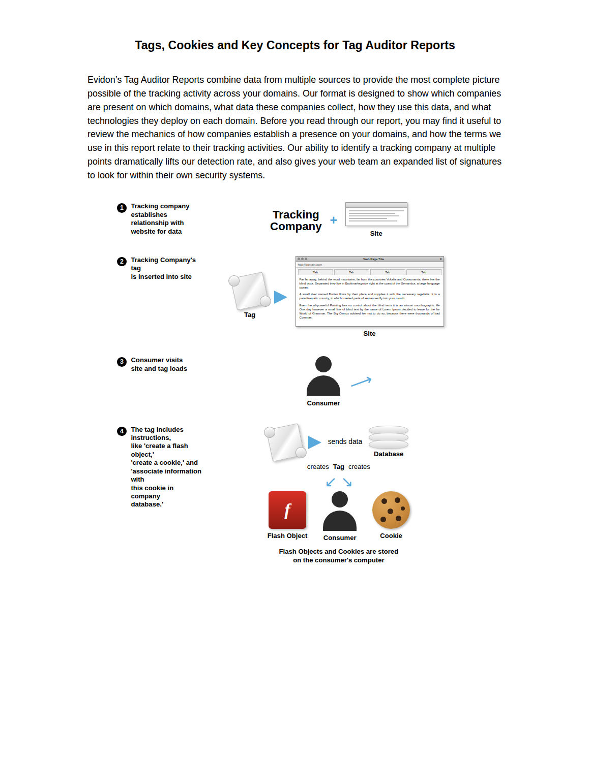Tags, Cookies and Key Concepts for Tag Auditor Reports
Evidon’s Tag Auditor Reports combine data from multiple sources to provide the most complete picture possible of the tracking activity across your domains. Our format is designed to show which companies are present on which domains, what data these companies collect, how they use this data, and what technologies they deploy on each domain. Before you read through our report, you may find it useful to review the mechanics of how companies establish a presence on your domains, and how the terms we use in this report relate to their tracking activities. Our ability to identify a tracking company at multiple points dramatically lifts our detection rate, and also gives your web team an expanded list of signatures to look for within their own security systems.
1
Tracking company
establishes
relationship with
website for data
Tracking
Company
+
Site
2
Tracking Company's tag
is inserted into site
Tag
Web Page Title ✕
http://domain.com
Tab
Tab
Tab
Tab
Far far away, behind the word mountains, far from the countries Vokalia and Consonantia, there live the blind texts. Separated they live in Bookmarksgrove right at the coast of the Semantics, a large language ocean.
A small river named Duden flows by their place and supplies it with the necessary regelialia. It is a paradisematic country, in which roasted parts of sentences fly into your mouth.
Even the all-powerful Pointing has no control about the blind texts it is an almost unorthographic life One day however a small line of blind text by the name of Lorem Ipsum decided to leave for the far World of Grammar. The Big Oxmox advised her not to do so, because there were thousands of bad Commas.
Site
3
Consumer visits
site and tag loads
Consumer
⟶
4
The tag includes instructions,
like 'create a flash object,'
'create a cookie,' and
'associate information with
this cookie in company
database.'
sends data
Database
creates Tag creates
↙ ↘
f
Flash Object
Consumer
Cookie
Flash Objects and Cookies are stored
on the consumer's computer